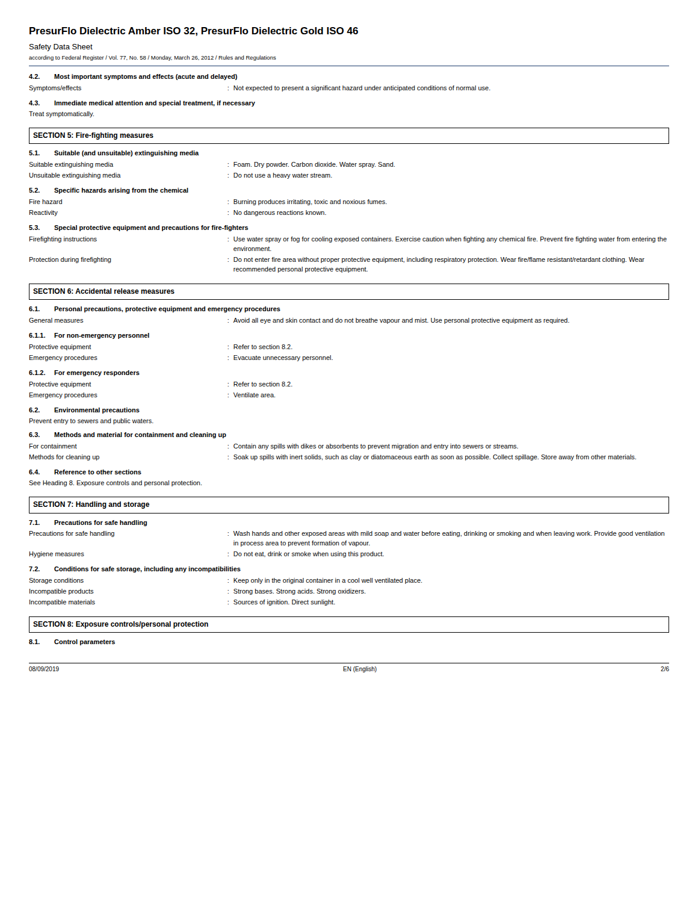PresurFlo Dielectric Amber ISO 32, PresurFlo Dielectric Gold ISO 46
Safety Data Sheet
according to Federal Register / Vol. 77, No. 58 / Monday, March 26, 2012 / Rules and Regulations
4.2. Most important symptoms and effects (acute and delayed)
| Symptoms/effects | : | Not expected to present a significant hazard under anticipated conditions of normal use. |
4.3. Immediate medical attention and special treatment, if necessary
Treat symptomatically.
SECTION 5: Fire-fighting measures
5.1. Suitable (and unsuitable) extinguishing media
| Suitable extinguishing media | : | Foam. Dry powder. Carbon dioxide. Water spray. Sand. |
| Unsuitable extinguishing media | : | Do not use a heavy water stream. |
5.2. Specific hazards arising from the chemical
| Fire hazard | : | Burning produces irritating, toxic and noxious fumes. |
| Reactivity | : | No dangerous reactions known. |
5.3. Special protective equipment and precautions for fire-fighters
| Firefighting instructions | : | Use water spray or fog for cooling exposed containers. Exercise caution when fighting any chemical fire. Prevent fire fighting water from entering the environment. |
| Protection during firefighting | : | Do not enter fire area without proper protective equipment, including respiratory protection. Wear fire/flame resistant/retardant clothing. Wear recommended personal protective equipment. |
SECTION 6: Accidental release measures
6.1. Personal precautions, protective equipment and emergency procedures
| General measures | : | Avoid all eye and skin contact and do not breathe vapour and mist. Use personal protective equipment as required. |
6.1.1. For non-emergency personnel
| Protective equipment | : | Refer to section 8.2. |
| Emergency procedures | : | Evacuate unnecessary personnel. |
6.1.2. For emergency responders
| Protective equipment | : | Refer to section 8.2. |
| Emergency procedures | : | Ventilate area. |
6.2. Environmental precautions
Prevent entry to sewers and public waters.
6.3. Methods and material for containment and cleaning up
| For containment | : | Contain any spills with dikes or absorbents to prevent migration and entry into sewers or streams. |
| Methods for cleaning up | : | Soak up spills with inert solids, such as clay or diatomaceous earth as soon as possible. Collect spillage. Store away from other materials. |
6.4. Reference to other sections
See Heading 8. Exposure controls and personal protection.
SECTION 7: Handling and storage
7.1. Precautions for safe handling
| Precautions for safe handling | : | Wash hands and other exposed areas with mild soap and water before eating, drinking or smoking and when leaving work. Provide good ventilation in process area to prevent formation of vapour. |
| Hygiene measures | : | Do not eat, drink or smoke when using this product. |
7.2. Conditions for safe storage, including any incompatibilities
| Storage conditions | : | Keep only in the original container in a cool well ventilated place. |
| Incompatible products | : | Strong bases. Strong acids. Strong oxidizers. |
| Incompatible materials | : | Sources of ignition. Direct sunlight. |
SECTION 8: Exposure controls/personal protection
8.1. Control parameters
08/09/2019 EN (English) 2/6